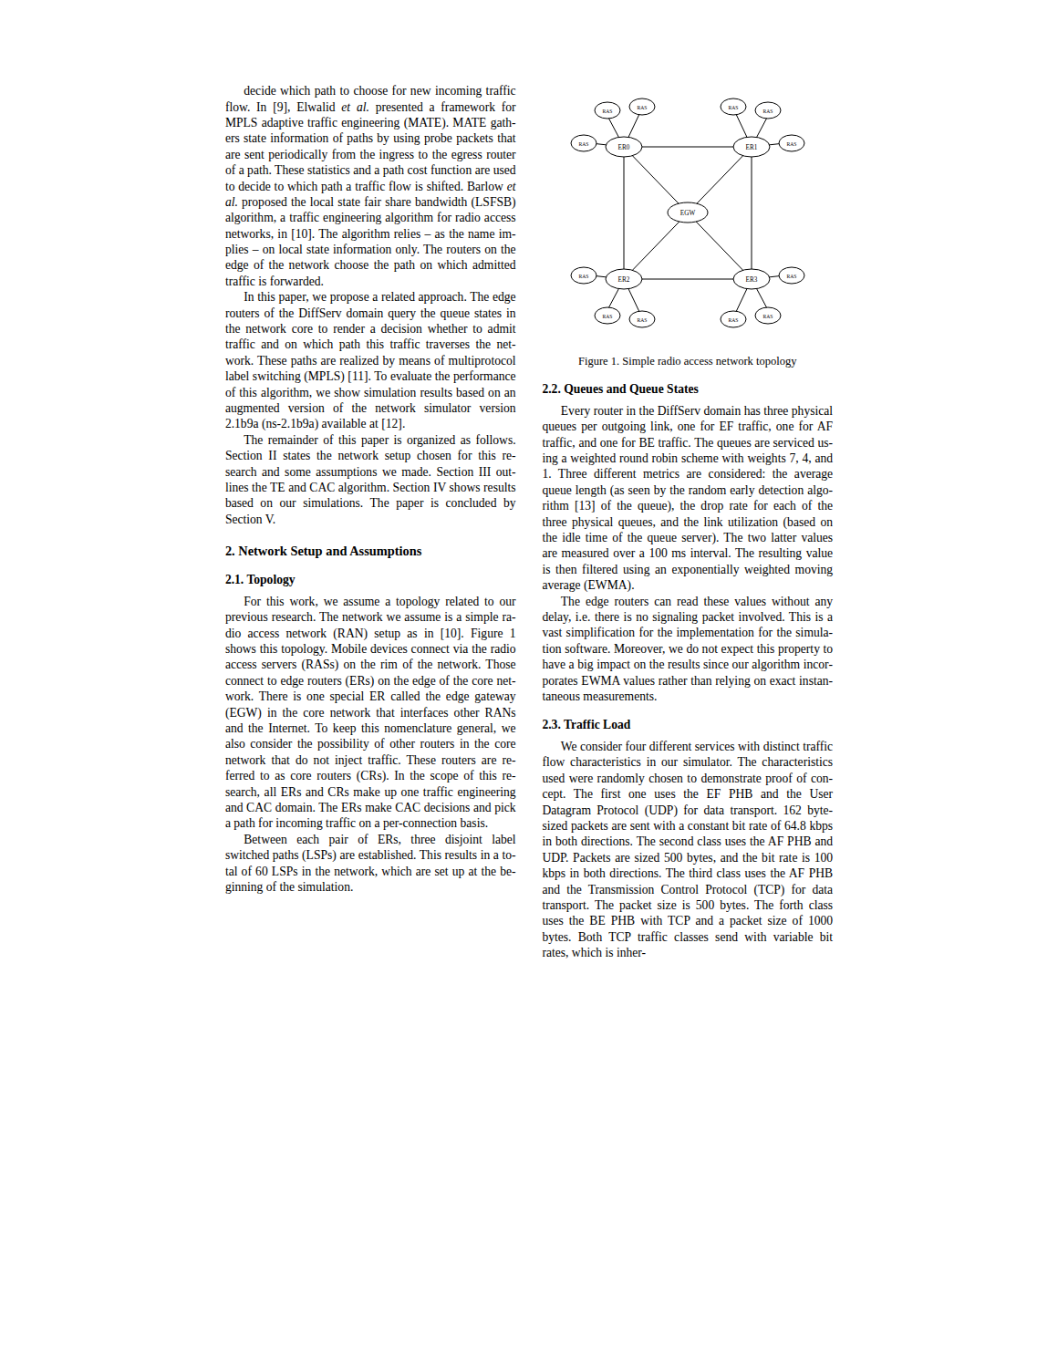decide which path to choose for new incoming traffic flow. In [9], Elwalid et al. presented a framework for MPLS adaptive traffic engineering (MATE). MATE gathers state information of paths by using probe packets that are sent periodically from the ingress to the egress router of a path. These statistics and a path cost function are used to decide to which path a traffic flow is shifted. Barlow et al. proposed the local state fair share bandwidth (LSFSB) algorithm, a traffic engineering algorithm for radio access networks, in [10]. The algorithm relies – as the name implies – on local state information only. The routers on the edge of the network choose the path on which admitted traffic is forwarded.
In this paper, we propose a related approach. The edge routers of the DiffServ domain query the queue states in the network core to render a decision whether to admit traffic and on which path this traffic traverses the network. These paths are realized by means of multiprotocol label switching (MPLS) [11]. To evaluate the performance of this algorithm, we show simulation results based on an augmented version of the network simulator version 2.1b9a (ns-2.1b9a) available at [12].
The remainder of this paper is organized as follows. Section II states the network setup chosen for this research and some assumptions we made. Section III outlines the TE and CAC algorithm. Section IV shows results based on our simulations. The paper is concluded by Section V.
2. Network Setup and Assumptions
2.1. Topology
For this work, we assume a topology related to our previous research. The network we assume is a simple radio access network (RAN) setup as in [10]. Figure 1 shows this topology. Mobile devices connect via the radio access servers (RASs) on the rim of the network. Those connect to edge routers (ERs) on the edge of the core network. There is one special ER called the edge gateway (EGW) in the core network that interfaces other RANs and the Internet. To keep this nomenclature general, we also consider the possibility of other routers in the core network that do not inject traffic. These routers are referred to as core routers (CRs). In the scope of this research, all ERs and CRs make up one traffic engineering and CAC domain. The ERs make CAC decisions and pick a path for incoming traffic on a per-connection basis.
Between each pair of ERs, three disjoint label switched paths (LSPs) are established. This results in a total of 60 LSPs in the network, which are set up at the beginning of the simulation.
ER0 ER1 ER2 ER3 EGW RAS RAS RAS RAS RAS RAS RAS RAS RAS RAS RAS RAS
Figure 1. Simple radio access network topology
2.2. Queues and Queue States
Every router in the DiffServ domain has three physical queues per outgoing link, one for EF traffic, one for AF traffic, and one for BE traffic. The queues are serviced using a weighted round robin scheme with weights 7, 4, and 1. Three different metrics are considered: the average queue length (as seen by the random early detection algorithm [13] of the queue), the drop rate for each of the three physical queues, and the link utilization (based on the idle time of the queue server). The two latter values are measured over a 100 ms interval. The resulting value is then filtered using an exponentially weighted moving average (EWMA).
The edge routers can read these values without any delay, i.e. there is no signaling packet involved. This is a vast simplification for the implementation for the simulation software. Moreover, we do not expect this property to have a big impact on the results since our algorithm incorporates EWMA values rather than relying on exact instantaneous measurements.
2.3. Traffic Load
We consider four different services with distinct traffic flow characteristics in our simulator. The characteristics used were randomly chosen to demonstrate proof of concept. The first one uses the EF PHB and the User Datagram Protocol (UDP) for data transport. 162 byte-sized packets are sent with a constant bit rate of 64.8 kbps in both directions. The second class uses the AF PHB and UDP. Packets are sized 500 bytes, and the bit rate is 100 kbps in both directions. The third class uses the AF PHB and the Transmission Control Protocol (TCP) for data transport. The packet size is 500 bytes. The forth class uses the BE PHB with TCP and a packet size of 1000 bytes. Both TCP traffic classes send with variable bit rates, which is inher-